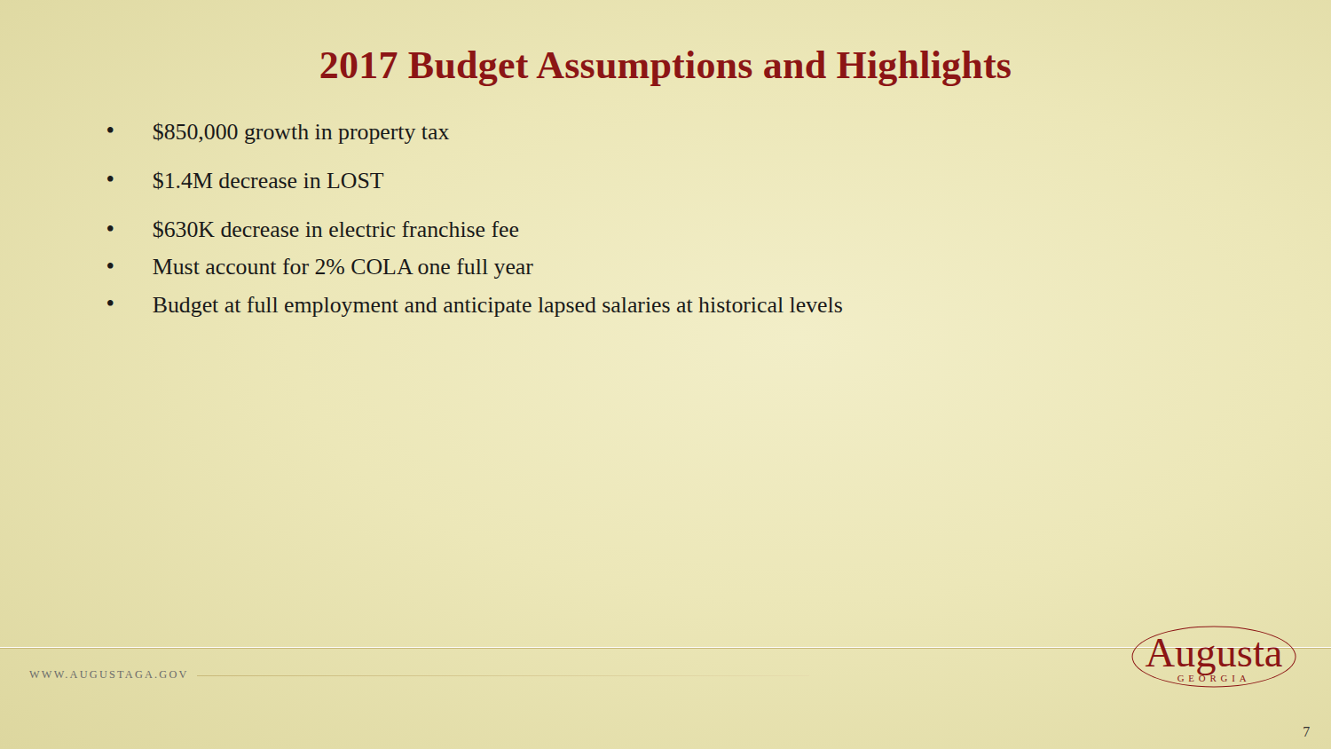2017 Budget Assumptions and Highlights
$850,000 growth in property tax
$1.4M decrease in LOST
$630K decrease in electric franchise fee
Must account for 2% COLA one full year
Budget at full employment and anticipate lapsed salaries at historical levels
WWW.AUGUSTAGA.GOV
Augusta
GEORGIA
7